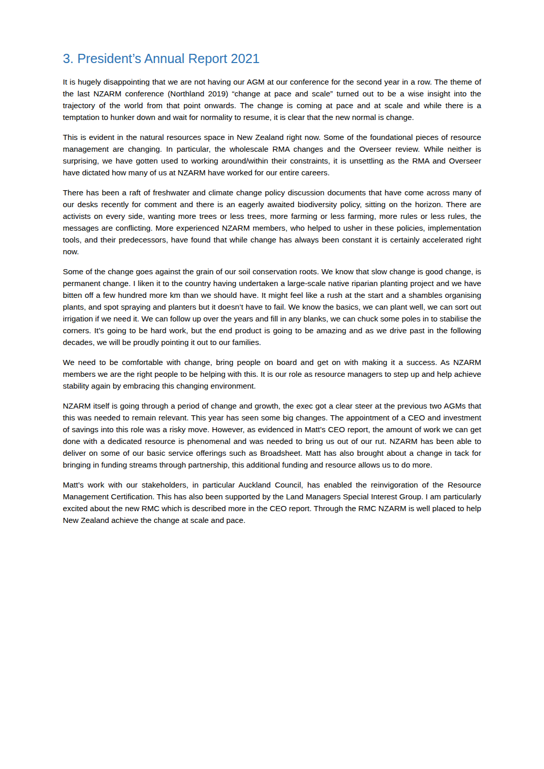3. President’s Annual Report 2021
It is hugely disappointing that we are not having our AGM at our conference for the second year in a row. The theme of the last NZARM conference (Northland 2019) “change at pace and scale” turned out to be a wise insight into the trajectory of the world from that point onwards. The change is coming at pace and at scale and while there is a temptation to hunker down and wait for normality to resume, it is clear that the new normal is change.
This is evident in the natural resources space in New Zealand right now. Some of the foundational pieces of resource management are changing. In particular, the wholescale RMA changes and the Overseer review. While neither is surprising, we have gotten used to working around/within their constraints, it is unsettling as the RMA and Overseer have dictated how many of us at NZARM have worked for our entire careers.
There has been a raft of freshwater and climate change policy discussion documents that have come across many of our desks recently for comment and there is an eagerly awaited biodiversity policy, sitting on the horizon. There are activists on every side, wanting more trees or less trees, more farming or less farming, more rules or less rules, the messages are conflicting. More experienced NZARM members, who helped to usher in these policies, implementation tools, and their predecessors, have found that while change has always been constant it is certainly accelerated right now.
Some of the change goes against the grain of our soil conservation roots. We know that slow change is good change, is permanent change. I liken it to the country having undertaken a large-scale native riparian planting project and we have bitten off a few hundred more km than we should have. It might feel like a rush at the start and a shambles organising plants, and spot spraying and planters but it doesn’t have to fail. We know the basics, we can plant well, we can sort out irrigation if we need it. We can follow up over the years and fill in any blanks, we can chuck some poles in to stabilise the corners. It’s going to be hard work, but the end product is going to be amazing and as we drive past in the following decades, we will be proudly pointing it out to our families.
We need to be comfortable with change, bring people on board and get on with making it a success. As NZARM members we are the right people to be helping with this. It is our role as resource managers to step up and help achieve stability again by embracing this changing environment.
NZARM itself is going through a period of change and growth, the exec got a clear steer at the previous two AGMs that this was needed to remain relevant. This year has seen some big changes. The appointment of a CEO and investment of savings into this role was a risky move. However, as evidenced in Matt’s CEO report, the amount of work we can get done with a dedicated resource is phenomenal and was needed to bring us out of our rut. NZARM has been able to deliver on some of our basic service offerings such as Broadsheet. Matt has also brought about a change in tack for bringing in funding streams through partnership, this additional funding and resource allows us to do more.
Matt’s work with our stakeholders, in particular Auckland Council, has enabled the reinvigoration of the Resource Management Certification. This has also been supported by the Land Managers Special Interest Group. I am particularly excited about the new RMC which is described more in the CEO report. Through the RMC NZARM is well placed to help New Zealand achieve the change at scale and pace.